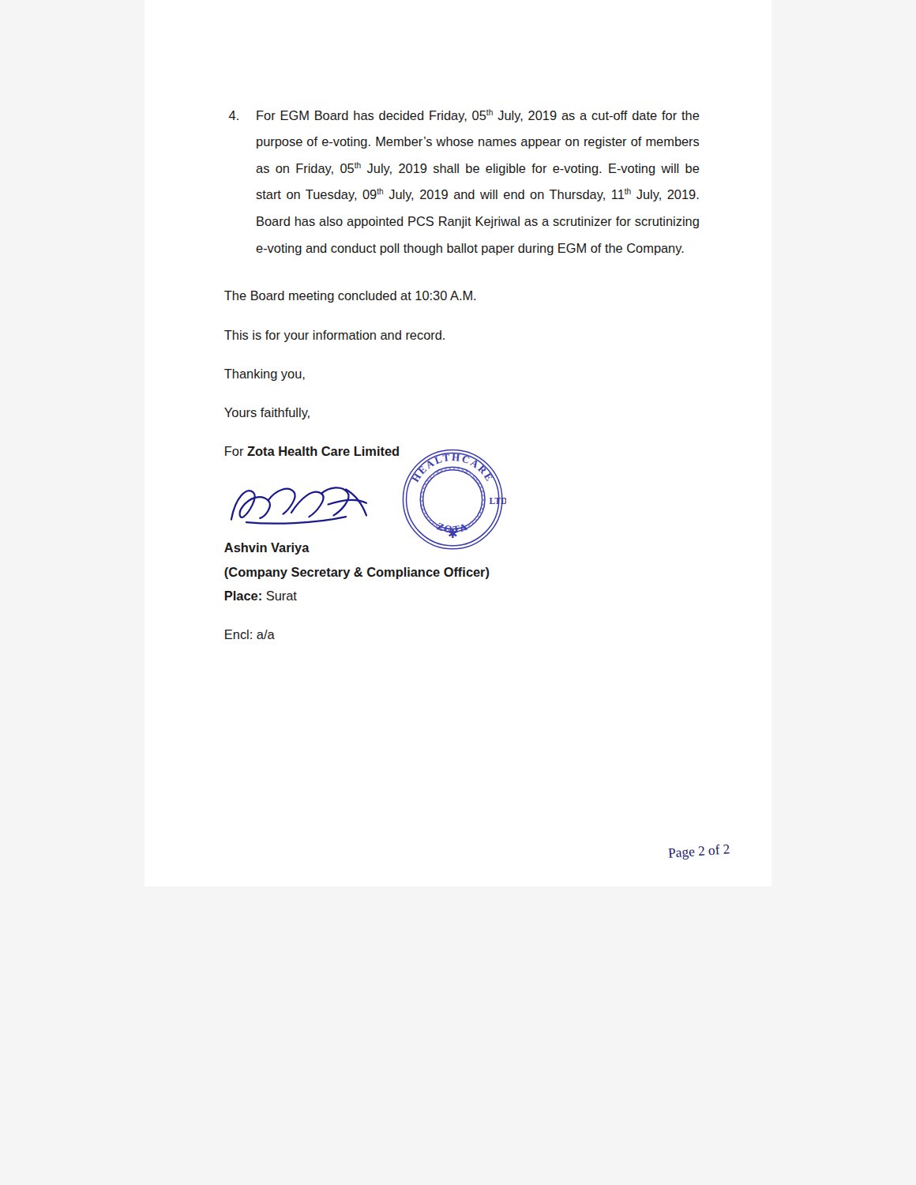4. For EGM Board has decided Friday, 05th July, 2019 as a cut-off date for the purpose of e-voting. Member’s whose names appear on register of members as on Friday, 05th July, 2019 shall be eligible for e-voting. E-voting will be start on Tuesday, 09th July, 2019 and will end on Thursday, 11th July, 2019. Board has also appointed PCS Ranjit Kejriwal as a scrutinizer for scrutinizing e-voting and conduct poll though ballot paper during EGM of the Company.
The Board meeting concluded at 10:30 A.M.
This is for your information and record.
Thanking you,
Yours faithfully,
For Zota Health Care Limited
HEALTHCARE ZOTA LTD. ✱
Ashvin Variya
(Company Secretary & Compliance Officer)
Place: Surat
Encl: a/a
Page 2 of 2